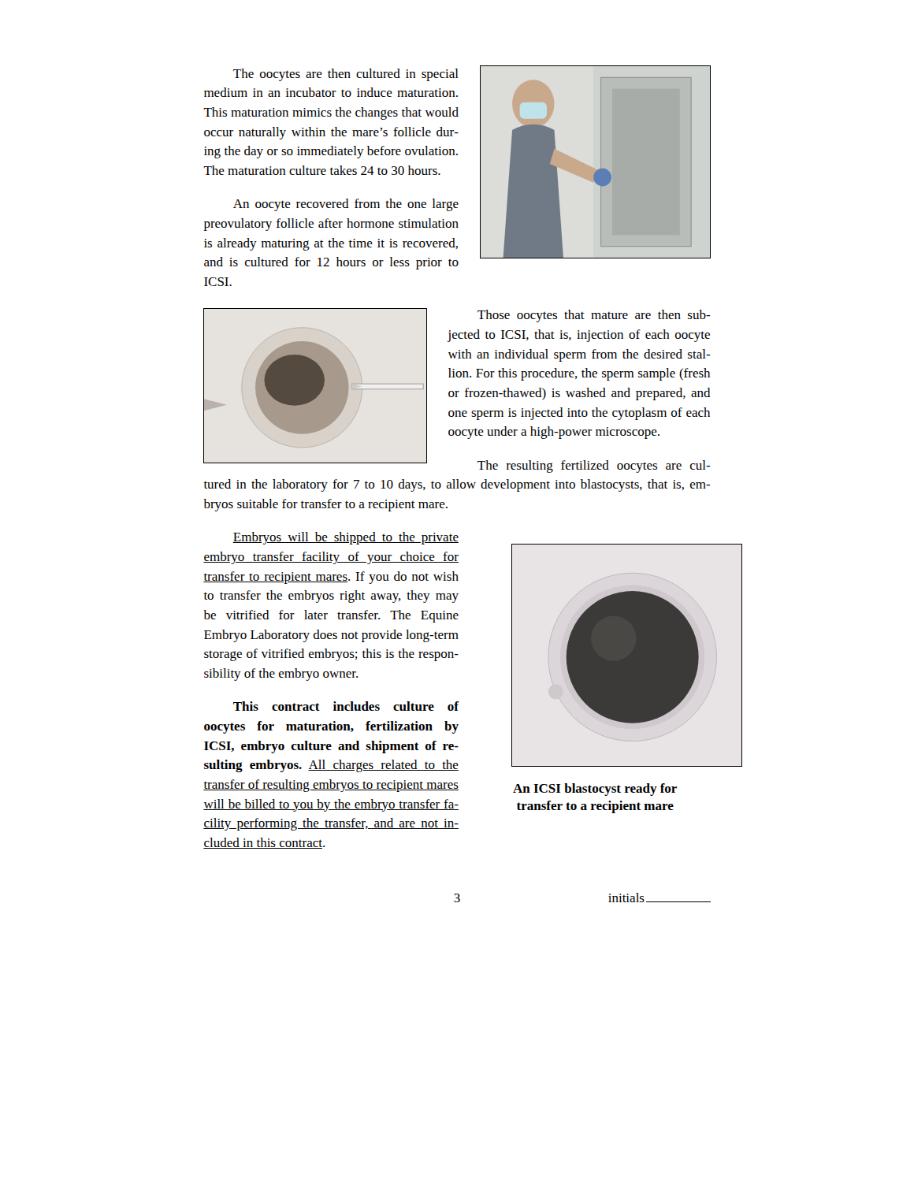The oocytes are then cultured in special medium in an incubator to induce maturation. This maturation mimics the changes that would occur naturally within the mare’s follicle during the day or so immediately before ovulation. The maturation culture takes 24 to 30 hours.
An oocyte recovered from the one large preovulatory follicle after hormone stimulation is already maturing at the time it is recovered, and is cultured for 12 hours or less prior to ICSI.
Those oocytes that mature are then subjected to ICSI, that is, injection of each oocyte with an individual sperm from the desired stallion. For this procedure, the sperm sample (fresh or frozen-thawed) is washed and prepared, and one sperm is injected into the cytoplasm of each oocyte under a high-power microscope.
The resulting fertilized oocytes are cultured in the laboratory for 7 to 10 days, to allow development into blastocysts, that is, embryos suitable for transfer to a recipient mare.
An ICSI blastocyst ready for
transfer to a recipient mare
Embryos will be shipped to the private embryo transfer facility of your choice for transfer to recipient mares. If you do not wish to transfer the embryos right away, they may be vitrified for later transfer. The Equine Embryo Laboratory does not provide long-term storage of vitrified embryos; this is the responsibility of the embryo owner.
This contract includes culture of oocytes for maturation, fertilization by ICSI, embryo culture and shipment of resulting embryos. All charges related to the transfer of resulting embryos to recipient mares will be billed to you by the embryo transfer facility performing the transfer, and are not included in this contract.
3
initials